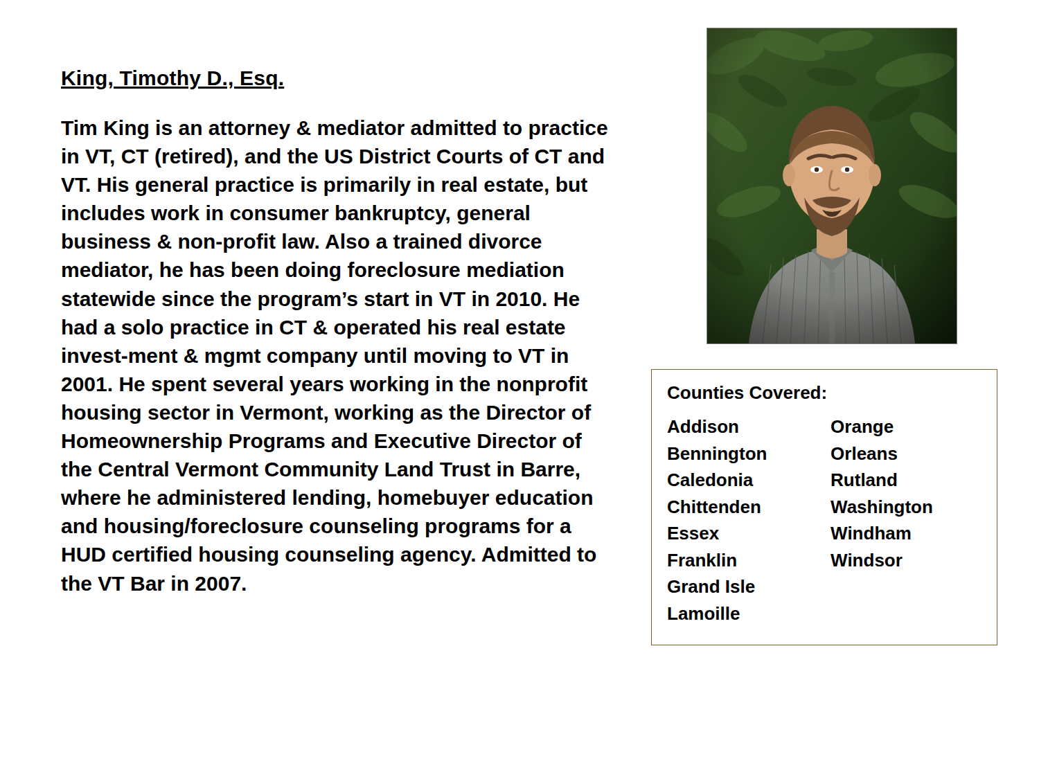King, Timothy D., Esq.
Tim King is an attorney & mediator admitted to practice in VT, CT (retired), and the US District Courts of CT and VT. His general practice is primarily in real estate, but includes work in consumer bankruptcy, general business & non-profit law. Also a trained divorce mediator, he has been doing foreclosure mediation statewide since the program’s start in VT in 2010. He had a solo practice in CT & operated his real estate invest-ment & mgmt company until moving to VT in 2001. He spent several years working in the nonprofit housing sector in Vermont, working as the Director of Homeownership Programs and Executive Director of the Central Vermont Community Land Trust in Barre, where he administered lending, homebuyer education and housing/foreclosure counseling programs for a HUD certified housing counseling agency. Admitted to the VT Bar in 2007.
Counties Covered:
| Addison | Orange |
| Bennington | Orleans |
| Caledonia | Rutland |
| Chittenden | Washington |
| Essex | Windham |
| Franklin | Windsor |
| Grand Isle | |
| Lamoille | |